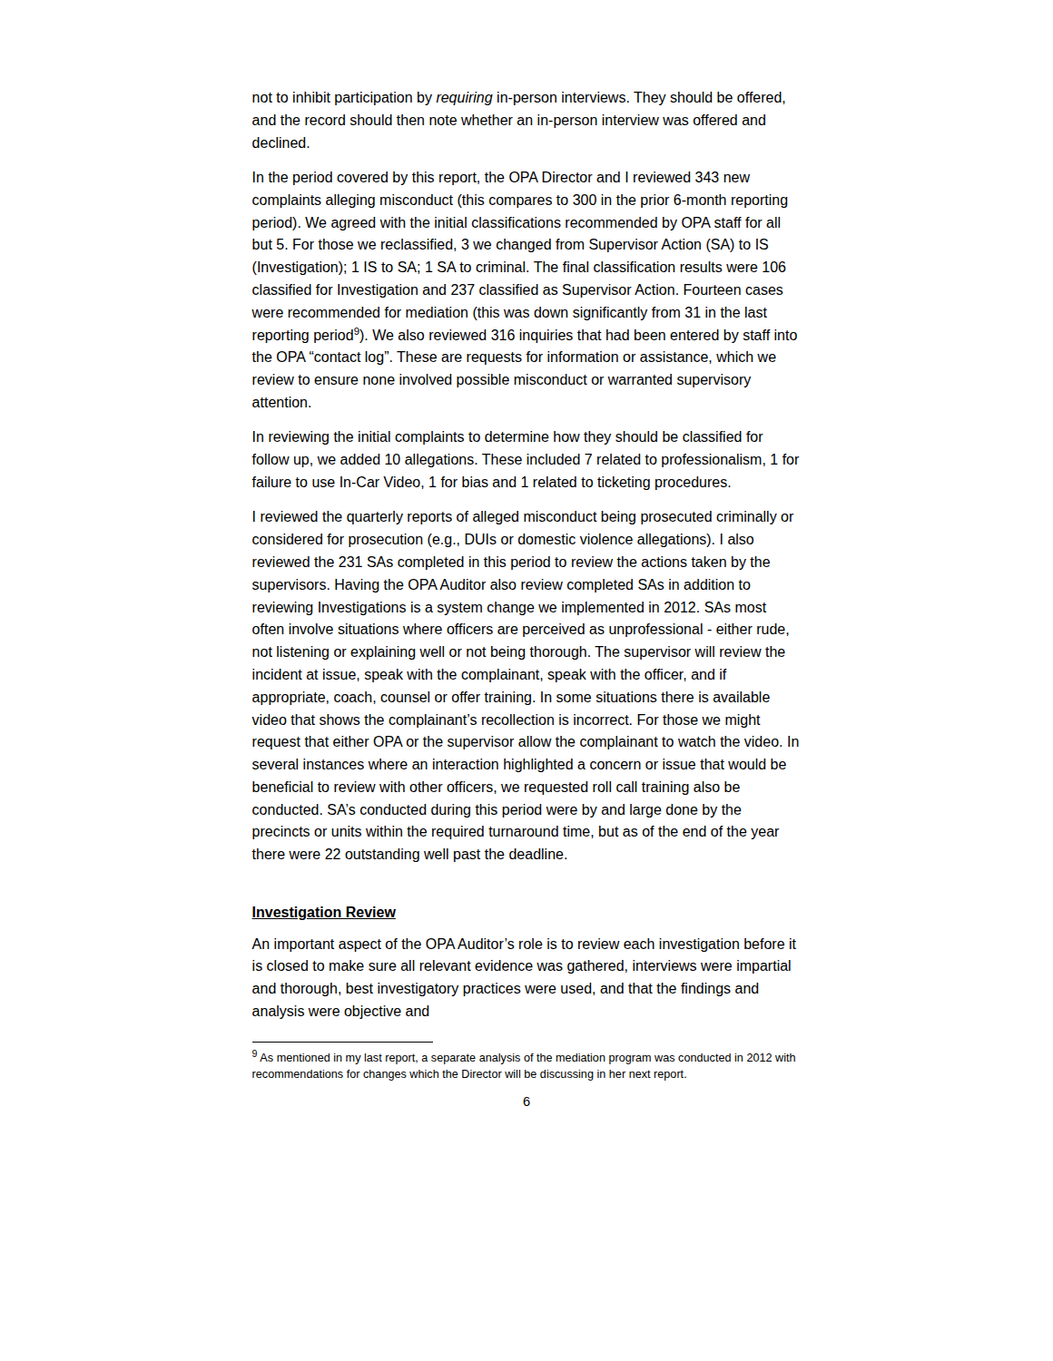not to inhibit participation by requiring in-person interviews. They should be offered, and the record should then note whether an in-person interview was offered and declined.
In the period covered by this report, the OPA Director and I reviewed 343 new complaints alleging misconduct (this compares to 300 in the prior 6-month reporting period). We agreed with the initial classifications recommended by OPA staff for all but 5. For those we reclassified, 3 we changed from Supervisor Action (SA) to IS (Investigation); 1 IS to SA; 1 SA to criminal. The final classification results were 106 classified for Investigation and 237 classified as Supervisor Action. Fourteen cases were recommended for mediation (this was down significantly from 31 in the last reporting period9). We also reviewed 316 inquiries that had been entered by staff into the OPA “contact log”. These are requests for information or assistance, which we review to ensure none involved possible misconduct or warranted supervisory attention.
In reviewing the initial complaints to determine how they should be classified for follow up, we added 10 allegations. These included 7 related to professionalism, 1 for failure to use In-Car Video, 1 for bias and 1 related to ticketing procedures.
I reviewed the quarterly reports of alleged misconduct being prosecuted criminally or considered for prosecution (e.g., DUIs or domestic violence allegations). I also reviewed the 231 SAs completed in this period to review the actions taken by the supervisors. Having the OPA Auditor also review completed SAs in addition to reviewing Investigations is a system change we implemented in 2012. SAs most often involve situations where officers are perceived as unprofessional - either rude, not listening or explaining well or not being thorough. The supervisor will review the incident at issue, speak with the complainant, speak with the officer, and if appropriate, coach, counsel or offer training. In some situations there is available video that shows the complainant’s recollection is incorrect. For those we might request that either OPA or the supervisor allow the complainant to watch the video. In several instances where an interaction highlighted a concern or issue that would be beneficial to review with other officers, we requested roll call training also be conducted. SA’s conducted during this period were by and large done by the precincts or units within the required turnaround time, but as of the end of the year there were 22 outstanding well past the deadline.
Investigation Review
An important aspect of the OPA Auditor’s role is to review each investigation before it is closed to make sure all relevant evidence was gathered, interviews were impartial and thorough, best investigatory practices were used, and that the findings and analysis were objective and
9 As mentioned in my last report, a separate analysis of the mediation program was conducted in 2012 with recommendations for changes which the Director will be discussing in her next report.
6